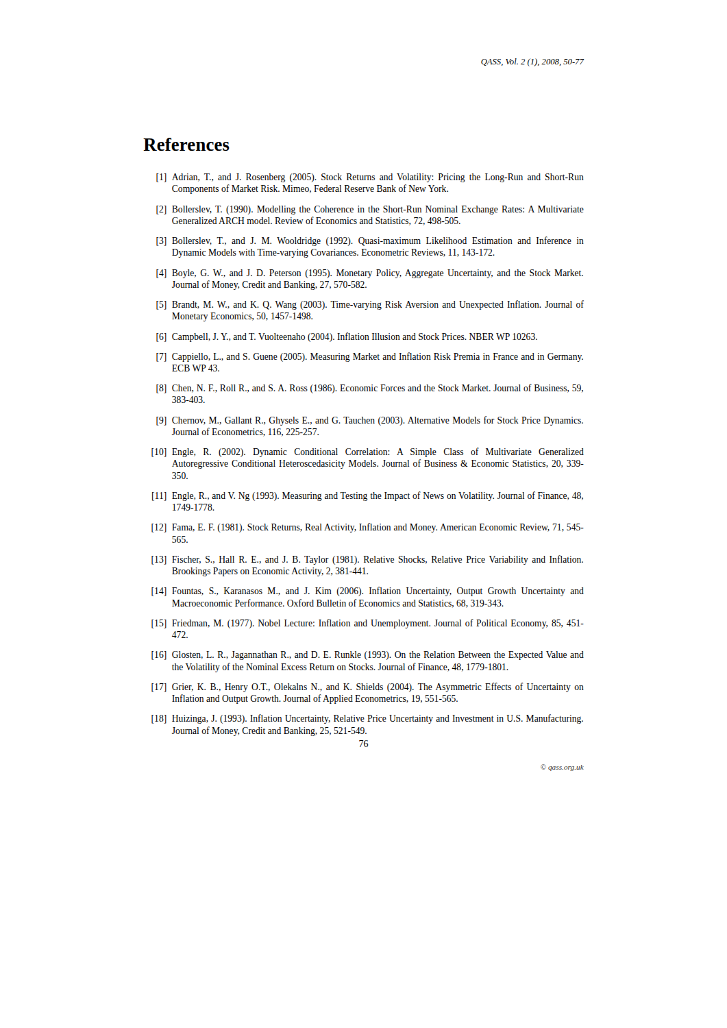QASS, Vol. 2 (1), 2008, 50-77
References
[1] Adrian, T., and J. Rosenberg (2005). Stock Returns and Volatility: Pricing the Long-Run and Short-Run Components of Market Risk. Mimeo, Federal Reserve Bank of New York.
[2] Bollerslev, T. (1990). Modelling the Coherence in the Short-Run Nominal Exchange Rates: A Multivariate Generalized ARCH model. Review of Economics and Statistics, 72, 498-505.
[3] Bollerslev, T., and J. M. Wooldridge (1992). Quasi-maximum Likelihood Estimation and Inference in Dynamic Models with Time-varying Covariances. Econometric Reviews, 11, 143-172.
[4] Boyle, G. W., and J. D. Peterson (1995). Monetary Policy, Aggregate Uncertainty, and the Stock Market. Journal of Money, Credit and Banking, 27, 570-582.
[5] Brandt, M. W., and K. Q. Wang (2003). Time-varying Risk Aversion and Unexpected Inflation. Journal of Monetary Economics, 50, 1457-1498.
[6] Campbell, J. Y., and T. Vuolteenaho (2004). Inflation Illusion and Stock Prices. NBER WP 10263.
[7] Cappiello, L., and S. Guene (2005). Measuring Market and Inflation Risk Premia in France and in Germany. ECB WP 43.
[8] Chen, N. F., Roll R., and S. A. Ross (1986). Economic Forces and the Stock Market. Journal of Business, 59, 383-403.
[9] Chernov, M., Gallant R., Ghysels E., and G. Tauchen (2003). Alternative Models for Stock Price Dynamics. Journal of Econometrics, 116, 225-257.
[10] Engle, R. (2002). Dynamic Conditional Correlation: A Simple Class of Multivariate Generalized Autoregressive Conditional Heteroscedasicity Models. Journal of Business & Economic Statistics, 20, 339-350.
[11] Engle, R., and V. Ng (1993). Measuring and Testing the Impact of News on Volatility. Journal of Finance, 48, 1749-1778.
[12] Fama, E. F. (1981). Stock Returns, Real Activity, Inflation and Money. American Economic Review, 71, 545-565.
[13] Fischer, S., Hall R. E., and J. B. Taylor (1981). Relative Shocks, Relative Price Variability and Inflation. Brookings Papers on Economic Activity, 2, 381-441.
[14] Fountas, S., Karanasos M., and J. Kim (2006). Inflation Uncertainty, Output Growth Uncertainty and Macroeconomic Performance. Oxford Bulletin of Economics and Statistics, 68, 319-343.
[15] Friedman, M. (1977). Nobel Lecture: Inflation and Unemployment. Journal of Political Economy, 85, 451-472.
[16] Glosten, L. R., Jagannathan R., and D. E. Runkle (1993). On the Relation Between the Expected Value and the Volatility of the Nominal Excess Return on Stocks. Journal of Finance, 48, 1779-1801.
[17] Grier, K. B., Henry O.T., Olekalns N., and K. Shields (2004). The Asymmetric Effects of Uncertainty on Inflation and Output Growth. Journal of Applied Econometrics, 19, 551-565.
[18] Huizinga, J. (1993). Inflation Uncertainty, Relative Price Uncertainty and Investment in U.S. Manufacturing. Journal of Money, Credit and Banking, 25, 521-549.
76
© qass.org.uk